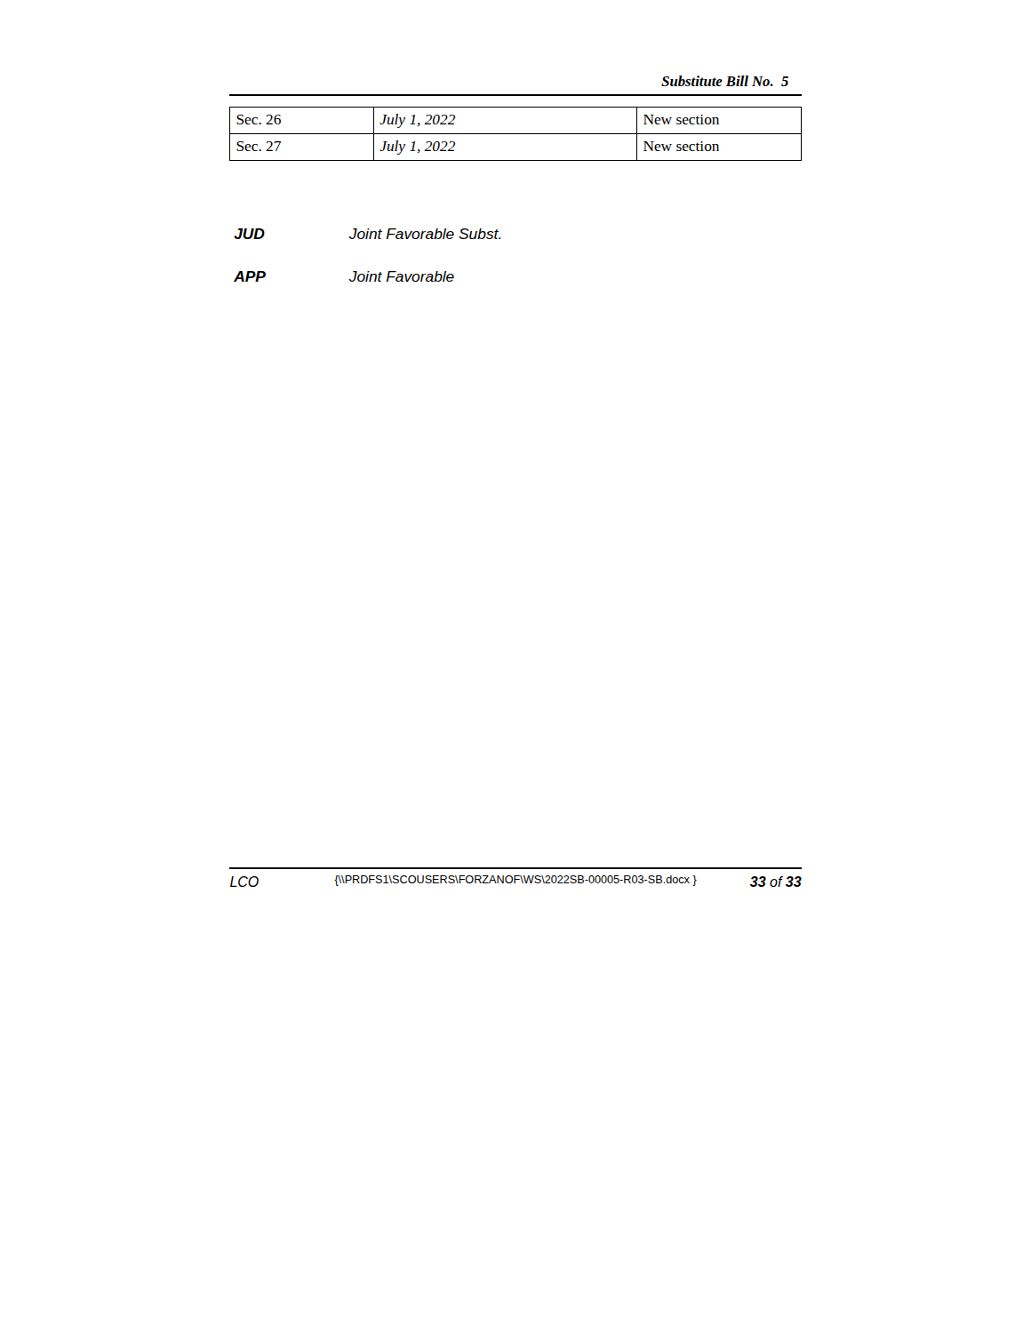Substitute Bill No. 5
| Sec. 26 | July 1, 2022 | New section |
| Sec. 27 | July 1, 2022 | New section |
JUD
Joint Favorable Subst.
APP
Joint Favorable
LCO
{\\PRDFS1\SCOUSERS\FORZANOF\WS\2022SB-00005-R03-SB.docx }
33 of 33